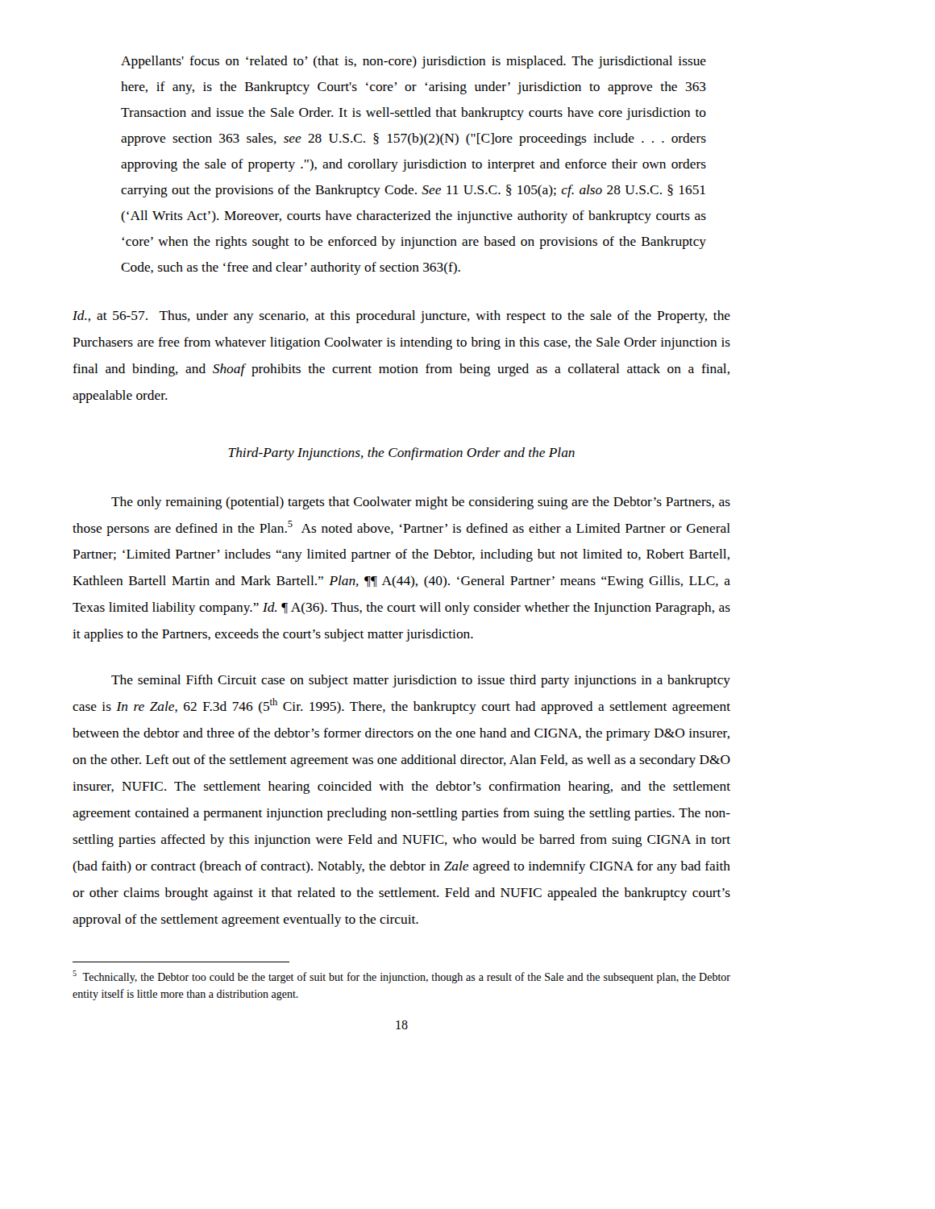Appellants' focus on ‘related to’ (that is, non-core) jurisdiction is misplaced. The jurisdictional issue here, if any, is the Bankruptcy Court's ‘core’ or ‘arising under’ jurisdiction to approve the 363 Transaction and issue the Sale Order. It is well-settled that bankruptcy courts have core jurisdiction to approve section 363 sales, see 28 U.S.C. § 157(b)(2)(N) ("[C]ore proceedings include . . . orders approving the sale of property ."), and corollary jurisdiction to interpret and enforce their own orders carrying out the provisions of the Bankruptcy Code. See 11 U.S.C. § 105(a); cf. also 28 U.S.C. § 1651 (‘All Writs Act’). Moreover, courts have characterized the injunctive authority of bankruptcy courts as ‘core’ when the rights sought to be enforced by injunction are based on provisions of the Bankruptcy Code, such as the ‘free and clear’ authority of section 363(f).
Id., at 56-57. Thus, under any scenario, at this procedural juncture, with respect to the sale of the Property, the Purchasers are free from whatever litigation Coolwater is intending to bring in this case, the Sale Order injunction is final and binding, and Shoaf prohibits the current motion from being urged as a collateral attack on a final, appealable order.
Third-Party Injunctions, the Confirmation Order and the Plan
The only remaining (potential) targets that Coolwater might be considering suing are the Debtor’s Partners, as those persons are defined in the Plan.5 As noted above, ‘Partner’ is defined as either a Limited Partner or General Partner; ‘Limited Partner’ includes “any limited partner of the Debtor, including but not limited to, Robert Bartell, Kathleen Bartell Martin and Mark Bartell.” Plan, ¶¶ A(44), (40). ‘General Partner’ means “Ewing Gillis, LLC, a Texas limited liability company.” Id. ¶ A(36). Thus, the court will only consider whether the Injunction Paragraph, as it applies to the Partners, exceeds the court’s subject matter jurisdiction.
The seminal Fifth Circuit case on subject matter jurisdiction to issue third party injunctions in a bankruptcy case is In re Zale, 62 F.3d 746 (5th Cir. 1995). There, the bankruptcy court had approved a settlement agreement between the debtor and three of the debtor’s former directors on the one hand and CIGNA, the primary D&O insurer, on the other. Left out of the settlement agreement was one additional director, Alan Feld, as well as a secondary D&O insurer, NUFIC. The settlement hearing coincided with the debtor’s confirmation hearing, and the settlement agreement contained a permanent injunction precluding non-settling parties from suing the settling parties. The non-settling parties affected by this injunction were Feld and NUFIC, who would be barred from suing CIGNA in tort (bad faith) or contract (breach of contract). Notably, the debtor in Zale agreed to indemnify CIGNA for any bad faith or other claims brought against it that related to the settlement. Feld and NUFIC appealed the bankruptcy court’s approval of the settlement agreement eventually to the circuit.
5 Technically, the Debtor too could be the target of suit but for the injunction, though as a result of the Sale and the subsequent plan, the Debtor entity itself is little more than a distribution agent.
18